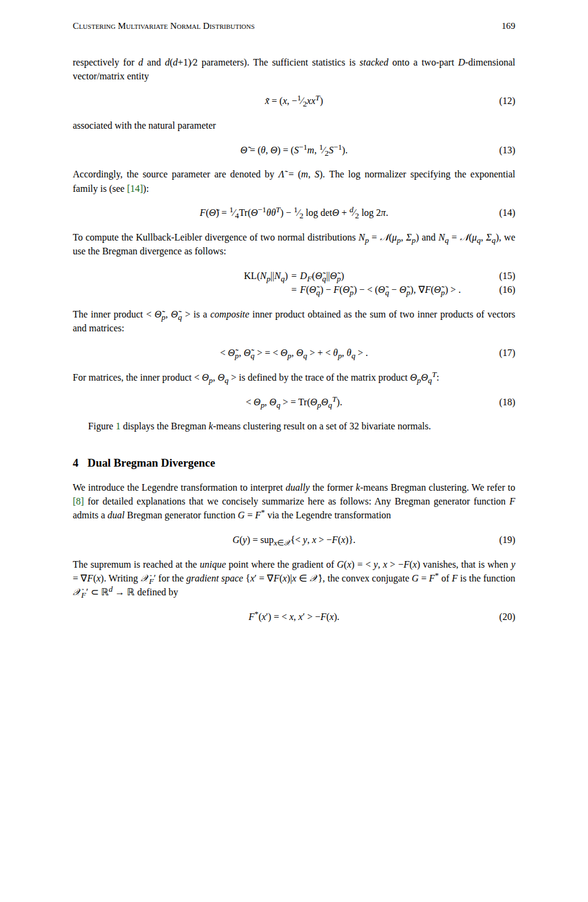Clustering Multivariate Normal Distributions 169
respectively for d and d(d+1)⁄2 parameters). The sufficient statistics is stacked onto a two-part D-dimensional vector/matrix entity
x̃ = (x, −1⁄2xxT) (12)
associated with the natural parameter
Θ̃ = (θ, Θ) = (S−1m, 1⁄2S−1). (13)
Accordingly, the source parameter are denoted by Λ̃ = (m, S). The log normalizer specifying the exponential family is (see [14]):
F(Θ̃) = 1⁄4Tr(Θ−1θθT) − 1⁄2 log detΘ + d⁄2 log 2π. (14)
To compute the Kullback-Leibler divergence of two normal distributions Np = 𝒩(μp, Σp) and Nq = 𝒩(μq, Σq), we use the Bregman divergence as follows:
KL(Np||Nq) = DF(Θ̃q||Θ̃p)(15)
= F(Θ̃q) − F(Θ̃p) − < (Θ̃q − Θ̃p), ∇F(Θ̃p) > .(16)
The inner product < Θ̃p, Θ̃q > is a composite inner product obtained as the sum of two inner products of vectors and matrices:
< Θ̃p, Θ̃q > = < Θp, Θq > + < θp, θq > . (17)
For matrices, the inner product < Θp, Θq > is defined by the trace of the matrix product ΘpΘqT:
< Θp, Θq > = Tr(ΘpΘqT). (18)
Figure 1 displays the Bregman k-means clustering result on a set of 32 bivariate normals.
4 Dual Bregman Divergence
We introduce the Legendre transformation to interpret dually the former k-means Bregman clustering. We refer to [8] for detailed explanations that we concisely summarize here as follows: Any Bregman generator function F admits a dual Bregman generator function G = F* via the Legendre transformation
G(y) = supx∈𝒳{< y, x > −F(x)}. (19)
The supremum is reached at the unique point where the gradient of G(x) = < y, x > −F(x) vanishes, that is when y = ∇F(x). Writing 𝒳F′ for the gradient space {x′ = ∇F(x)|x ∈ 𝒳}, the convex conjugate G = F* of F is the function 𝒳F′ ⊂ ℝd → ℝ defined by
F*(x′) = < x, x′ > −F(x). (20)